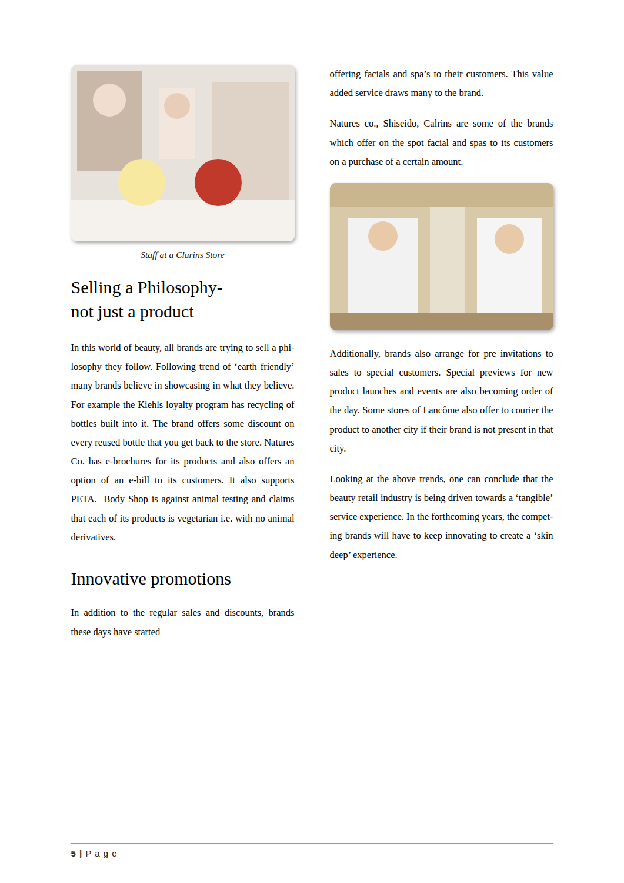Staff at a Clarins Store
Selling a Philosophy-
not just a product
In this world of beauty, all brands are trying to sell a philosophy they follow. Following trend of ‘earth friendly’ many brands believe in showcasing in what they believe. For example the Kiehls loyalty program has recycling of bottles built into it. The brand offers some discount on every reused bottle that you get back to the store. Natures Co. has e-brochures for its products and also offers an option of an e-bill to its customers. It also supports PETA. Body Shop is against animal testing and claims that each of its products is vegetarian i.e. with no animal derivatives.
Innovative promotions
In addition to the regular sales and discounts, brands these days have started
offering facials and spa’s to their customers. This value added service draws many to the brand.
Natures co., Shiseido, Calrins are some of the brands which offer on the spot facial and spas to its customers on a purchase of a certain amount.
Additionally, brands also arrange for pre invitations to sales to special customers. Special previews for new product launches and events are also becoming order of the day. Some stores of Lancôme also offer to courier the product to another city if their brand is not present in that city.
Looking at the above trends, one can conclude that the beauty retail industry is being driven towards a ‘tangible’ service experience. In the forthcoming years, the competing brands will have to keep innovating to create a ‘skin deep’ experience.
5 | P a g e